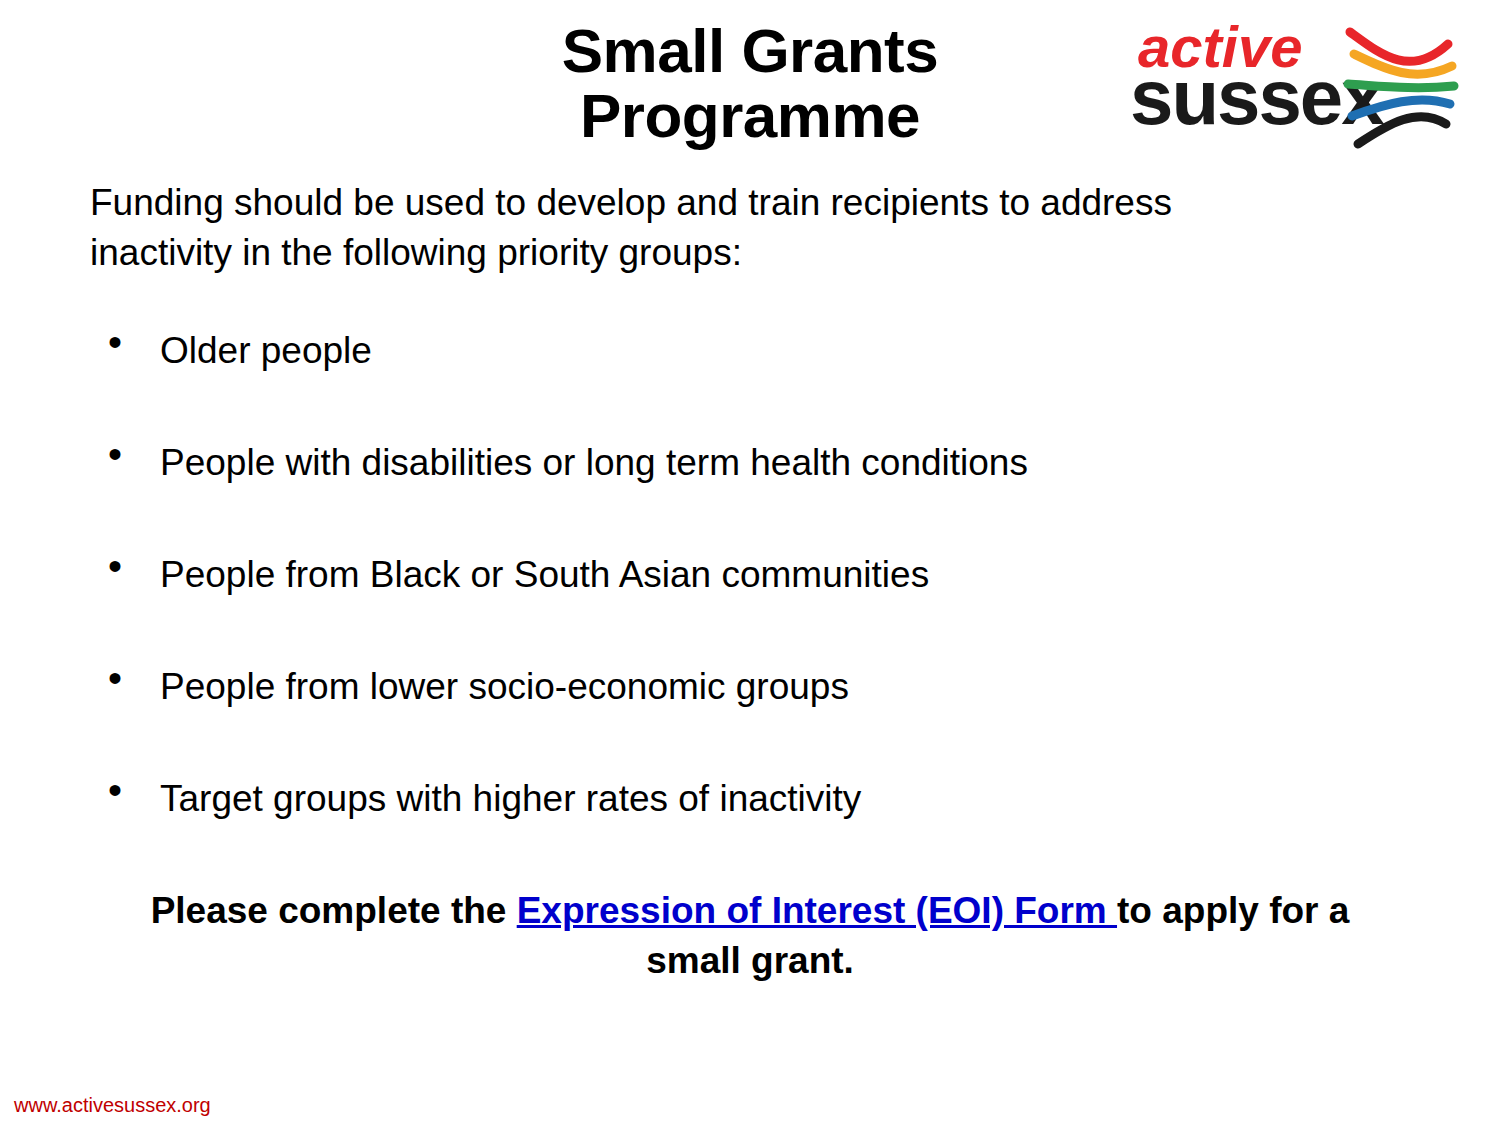active sussex
Small Grants
Programme
Funding should be used to develop and train recipients to address inactivity in the following priority groups:
Older people
People with disabilities or long term health conditions
People from Black or South Asian communities
People from lower socio-economic groups
Target groups with higher rates of inactivity
Please complete the Expression of Interest (EOI) Form to apply for a small grant.
www.activesussex.org